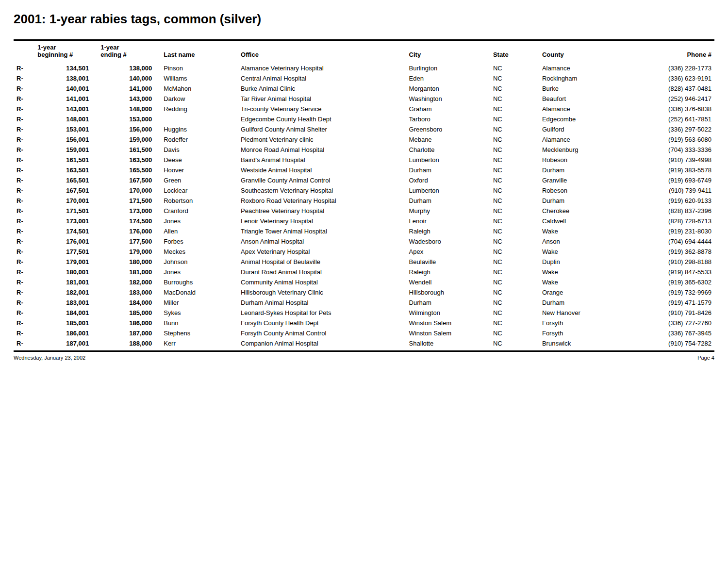2001: 1-year rabies tags, common (silver)
| | 1-year beginning # | 1-year ending # | Last name | Office | City | State | County | Phone # |
| --- | --- | --- | --- | --- | --- | --- | --- | --- |
| R- | 134,501 | 138,000 | Pinson | Alamance Veterinary Hospital | Burlington | NC | Alamance | (336) 228-1773 |
| R- | 138,001 | 140,000 | Williams | Central Animal Hospital | Eden | NC | Rockingham | (336) 623-9191 |
| R- | 140,001 | 141,000 | McMahon | Burke Animal Clinic | Morganton | NC | Burke | (828) 437-0481 |
| R- | 141,001 | 143,000 | Darkow | Tar River Animal Hospital | Washington | NC | Beaufort | (252) 946-2417 |
| R- | 143,001 | 148,000 | Redding | Tri-county Veterinary Service | Graham | NC | Alamance | (336) 376-6838 |
| R- | 148,001 | 153,000 | | Edgecombe County Health Dept | Tarboro | NC | Edgecombe | (252) 641-7851 |
| R- | 153,001 | 156,000 | Huggins | Guilford County Animal Shelter | Greensboro | NC | Guilford | (336) 297-5022 |
| R- | 156,001 | 159,000 | Rodeffer | Piedmont Veterinary clinic | Mebane | NC | Alamance | (919) 563-6080 |
| R- | 159,001 | 161,500 | Davis | Monroe Road Animal Hospital | Charlotte | NC | Mecklenburg | (704) 333-3336 |
| R- | 161,501 | 163,500 | Deese | Baird's Animal Hospital | Lumberton | NC | Robeson | (910) 739-4998 |
| R- | 163,501 | 165,500 | Hoover | Westside Animal Hospital | Durham | NC | Durham | (919) 383-5578 |
| R- | 165,501 | 167,500 | Green | Granville County Animal Control | Oxford | NC | Granville | (919) 693-6749 |
| R- | 167,501 | 170,000 | Locklear | Southeastern Veterinary Hospital | Lumberton | NC | Robeson | (910) 739-9411 |
| R- | 170,001 | 171,500 | Robertson | Roxboro Road Veterinary Hospital | Durham | NC | Durham | (919) 620-9133 |
| R- | 171,501 | 173,000 | Cranford | Peachtree Veterinary Hospital | Murphy | NC | Cherokee | (828) 837-2396 |
| R- | 173,001 | 174,500 | Jones | Lenoir Veterinary Hospital | Lenoir | NC | Caldwell | (828) 728-6713 |
| R- | 174,501 | 176,000 | Allen | Triangle Tower Animal Hospital | Raleigh | NC | Wake | (919) 231-8030 |
| R- | 176,001 | 177,500 | Forbes | Anson Animal Hospital | Wadesboro | NC | Anson | (704) 694-4444 |
| R- | 177,501 | 179,000 | Meckes | Apex Veterinary Hospital | Apex | NC | Wake | (919) 362-8878 |
| R- | 179,001 | 180,000 | Johnson | Animal Hospital of Beulaville | Beulaville | NC | Duplin | (910) 298-8188 |
| R- | 180,001 | 181,000 | Jones | Durant Road Animal Hospital | Raleigh | NC | Wake | (919) 847-5533 |
| R- | 181,001 | 182,000 | Burroughs | Community Animal Hospital | Wendell | NC | Wake | (919) 365-6302 |
| R- | 182,001 | 183,000 | MacDonald | Hillsborough Veterinary Clinic | Hillsborough | NC | Orange | (919) 732-9969 |
| R- | 183,001 | 184,000 | Miller | Durham Animal Hospital | Durham | NC | Durham | (919) 471-1579 |
| R- | 184,001 | 185,000 | Sykes | Leonard-Sykes Hospital for Pets | Wilmington | NC | New Hanover | (910) 791-8426 |
| R- | 185,001 | 186,000 | Bunn | Forsyth County Health Dept | Winston Salem | NC | Forsyth | (336) 727-2760 |
| R- | 186,001 | 187,000 | Stephens | Forsyth County Animal Control | Winston Salem | NC | Forsyth | (336) 767-3945 |
| R- | 187,001 | 188,000 | Kerr | Companion Animal Hospital | Shallotte | NC | Brunswick | (910) 754-7282 |
Wednesday, January 23, 2002 Page 4